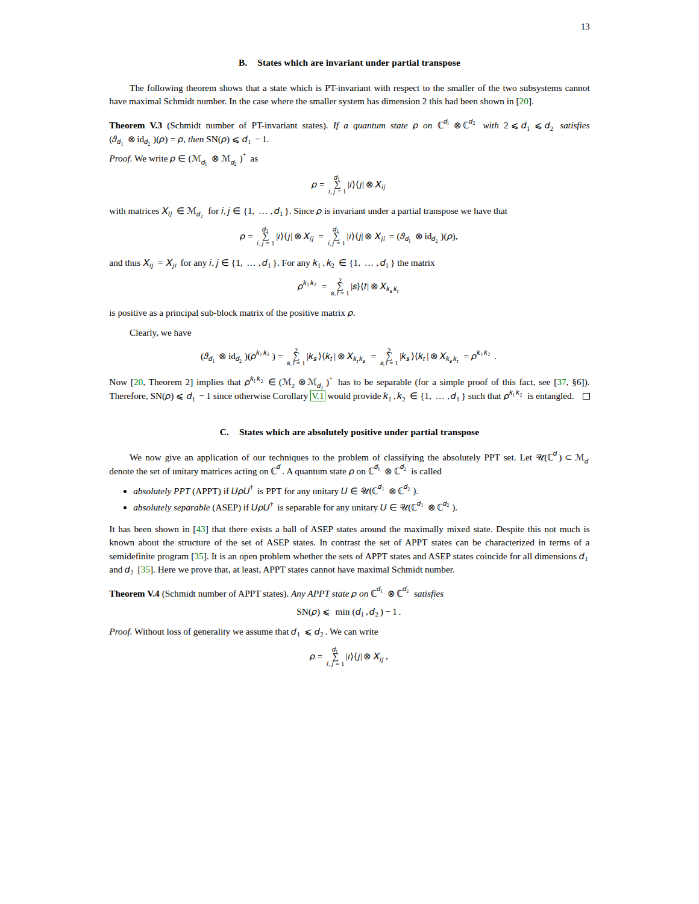13
B. States which are invariant under partial transpose
The following theorem shows that a state which is PT-invariant with respect to the smaller of the two subsystems cannot have maximal Schmidt number. In the case where the smaller system has dimension 2 this had been shown in [20].
Theorem V.3 (Schmidt number of PT-invariant states). If a quantum state ρ on ℂd1⊗ℂd2 with 2⩽d1⩽d2 satisfies (ϑd1⊗idd2)(ρ)=ρ, then SN(ρ)⩽d1−1.
Proof. We write ρ∈(ℳd1⊗ℳd2)+ as ρ= ∑i,j=1d1 |i⟩⟨j| ⊗Xij with matrices Xij∈ℳd2 for i,j∈{1,…,d1}. Since ρ is invariant under a partial transpose we have that ρ= ∑i,j=1d1 |i⟩⟨j|⊗Xij = ∑i,j=1d1 |i⟩⟨j|⊗Xji =(ϑd1⊗idd2)(ρ), and thus Xij=Xji for any i,j∈{1,…,d1}. For any k1,k2∈{1,…,d1} the matrix ρk1k2 = ∑s,t=12 |s⟩⟨t| ⊗Xkskt is positive as a principal sub-block matrix of the positive matrix ρ.
Clearly, we have
(ϑd1⊗idd2) (ρk1k2) = ∑s,t=12 |ks⟩⟨kt| ⊗Xktks = ∑s,t=12 |ks⟩⟨kt| ⊗Xkskt =ρk1k2.
Now [20, Theorem 2] implies that ρk1k2∈(ℳ2⊗ℳd2)+ has to be separable (for a simple proof of this fact, see [37, §6]). Therefore, SN(ρ)⩽d1−1 since otherwise Corollary V.1 would provide k1,k2∈{1,…,d1} such that ρk1k2 is entangled.
C. States which are absolutely positive under partial transpose
We now give an application of our techniques to the problem of classifying the absolutely PPT set. Let 𝒰(ℂd)⊂ℳd denote the set of unitary matrices acting on ℂd. A quantum state ρ on ℂd1⊗ℂd2 is called
absolutely PPT (APPT) if UρU† is PPT for any unitary U∈𝒰(ℂd1⊗ℂd2).
absolutely separable (ASEP) if UρU† is separable for any unitary U∈𝒰(ℂd1⊗ℂd2).
It has been shown in [43] that there exists a ball of ASEP states around the maximally mixed state. Despite this not much is known about the structure of the set of ASEP states. In contrast the set of APPT states can be characterized in terms of a semidefinite program [35]. It is an open problem whether the sets of APPT states and ASEP states coincide for all dimensions d1 and d2 [35]. Here we prove that, at least, APPT states cannot have maximal Schmidt number.
Theorem V.4 (Schmidt number of APPT states). Any APPT state ρ on ℂd1⊗ℂd2 satisfies
SN(ρ)⩽min(d1,d2)−1.
Proof. Without loss of generality we assume that d1⩽d2. We can write ρ= ∑i,j=1d1 |i⟩⟨j| ⊗Xij,